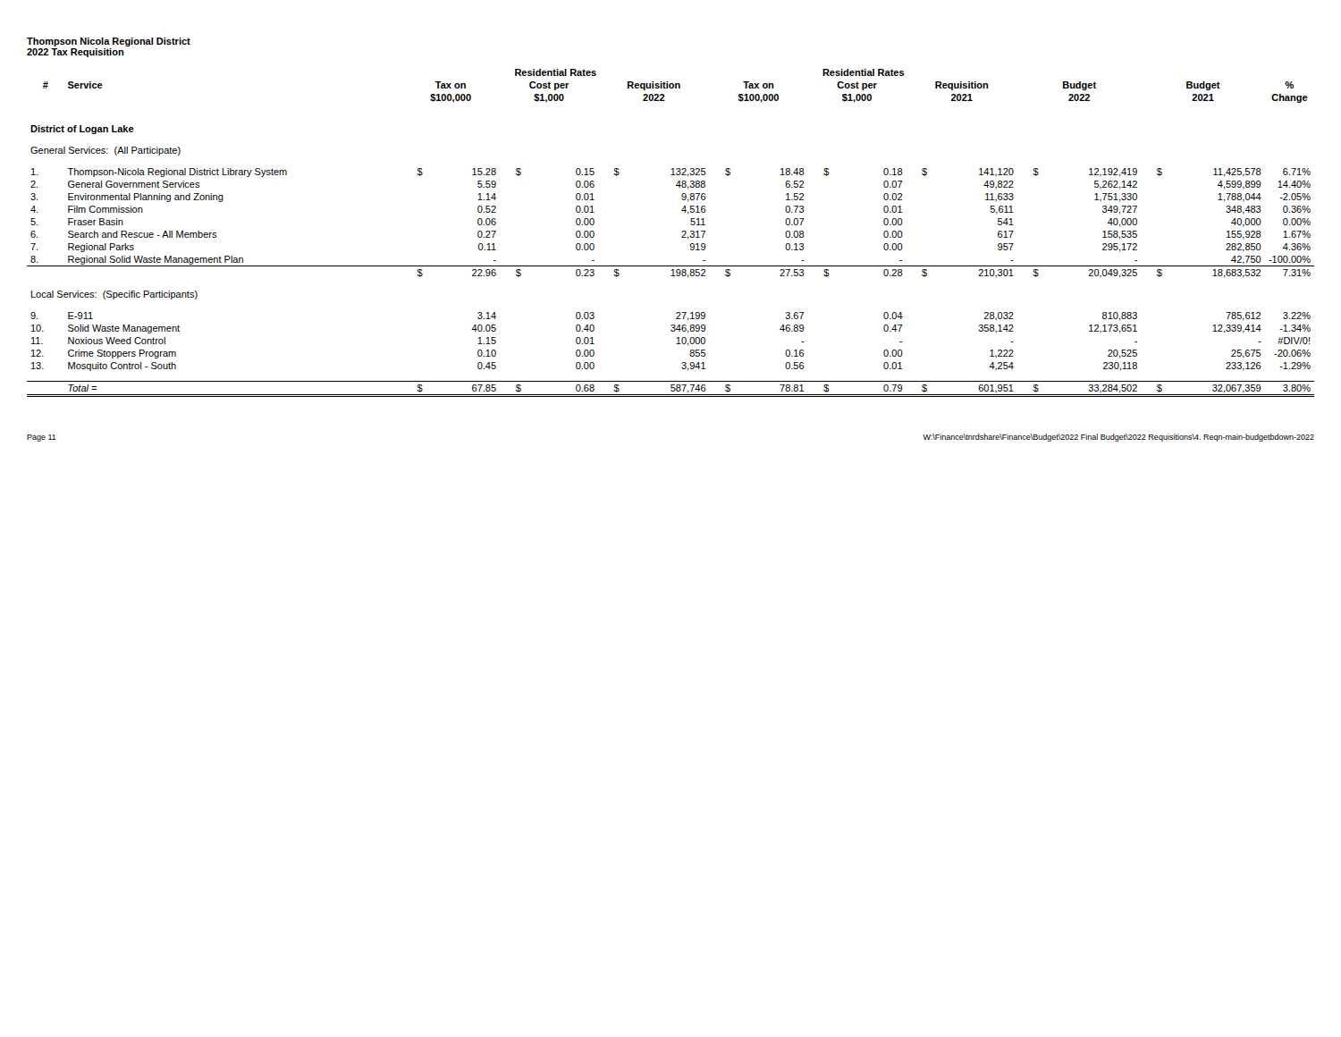Thompson Nicola Regional District
2022 Tax Requisition
| | Residential Rates | Residential Rates | |
| # | Service | Tax on | Cost per | Requisition | Tax on | Cost per | Requisition | Budget | Budget | % |
| | | $100,000 | $1,000 | 2022 | $100,000 | $1,000 | 2021 | 2022 | 2021 | Change |
| District of Logan Lake |
| General Services: (All Participate) |
| 1. | Thompson-Nicola Regional District Library System | $ | 15.28 | $ | 0.15 | $ | 132,325 | $ | 18.48 | $ | 0.18 | $ | 141,120 | $ | 12,192,419 | $ | 11,425,578 | 6.71% |
| 2. | General Government Services | | 5.59 | | 0.06 | | 48,388 | | 6.52 | | 0.07 | | 49,822 | | 5,262,142 | | 4,599,899 | 14.40% |
| 3. | Environmental Planning and Zoning | | 1.14 | | 0.01 | | 9,876 | | 1.52 | | 0.02 | | 11,633 | | 1,751,330 | | 1,788,044 | -2.05% |
| 4. | Film Commission | | 0.52 | | 0.01 | | 4,516 | | 0.73 | | 0.01 | | 5,611 | | 349,727 | | 348,483 | 0.36% |
| 5. | Fraser Basin | | 0.06 | | 0.00 | | 511 | | 0.07 | | 0.00 | | 541 | | 40,000 | | 40,000 | 0.00% |
| 6. | Search and Rescue - All Members | | 0.27 | | 0.00 | | 2,317 | | 0.08 | | 0.00 | | 617 | | 158,535 | | 155,928 | 1.67% |
| 7. | Regional Parks | | 0.11 | | 0.00 | | 919 | | 0.13 | | 0.00 | | 957 | | 295,172 | | 282,850 | 4.36% |
| 8. | Regional Solid Waste Management Plan | | - | | - | | - | | - | | - | | - | | - | | 42,750 | -100.00% |
| | | $ | 22.96 | $ | 0.23 | $ | 198,852 | $ | 27.53 | $ | 0.28 | $ | 210,301 | $ | 20,049,325 | $ | 18,683,532 | 7.31% |
| Local Services: (Specific Participants) |
| 9. | E-911 | | 3.14 | | 0.03 | | 27,199 | | 3.67 | | 0.04 | | 28,032 | | 810,883 | | 785,612 | 3.22% |
| 10. | Solid Waste Management | | 40.05 | | 0.40 | | 346,899 | | 46.89 | | 0.47 | | 358,142 | | 12,173,651 | | 12,339,414 | -1.34% |
| 11. | Noxious Weed Control | | 1.15 | | 0.01 | | 10,000 | | - | | - | | - | | - | | - | #DIV/0! |
| 12. | Crime Stoppers Program | | 0.10 | | 0.00 | | 855 | | 0.16 | | 0.00 | | 1,222 | | 20,525 | | 25,675 | -20.06% |
| 13. | Mosquito Control - South | | 0.45 | | 0.00 | | 3,941 | | 0.56 | | 0.01 | | 4,254 | | 230,118 | | 233,126 | -1.29% |
| | Total = | $ | 67.85 | $ | 0.68 | $ | 587,746 | $ | 78.81 | $ | 0.79 | $ | 601,951 | $ | 33,284,502 | $ | 32,067,359 | 3.80% |
Page 11 W:\Finance\tnrdshare\Finance\Budget\2022 Final Budget\2022 Requisitions\4. Reqn-main-budgetbdown-2022